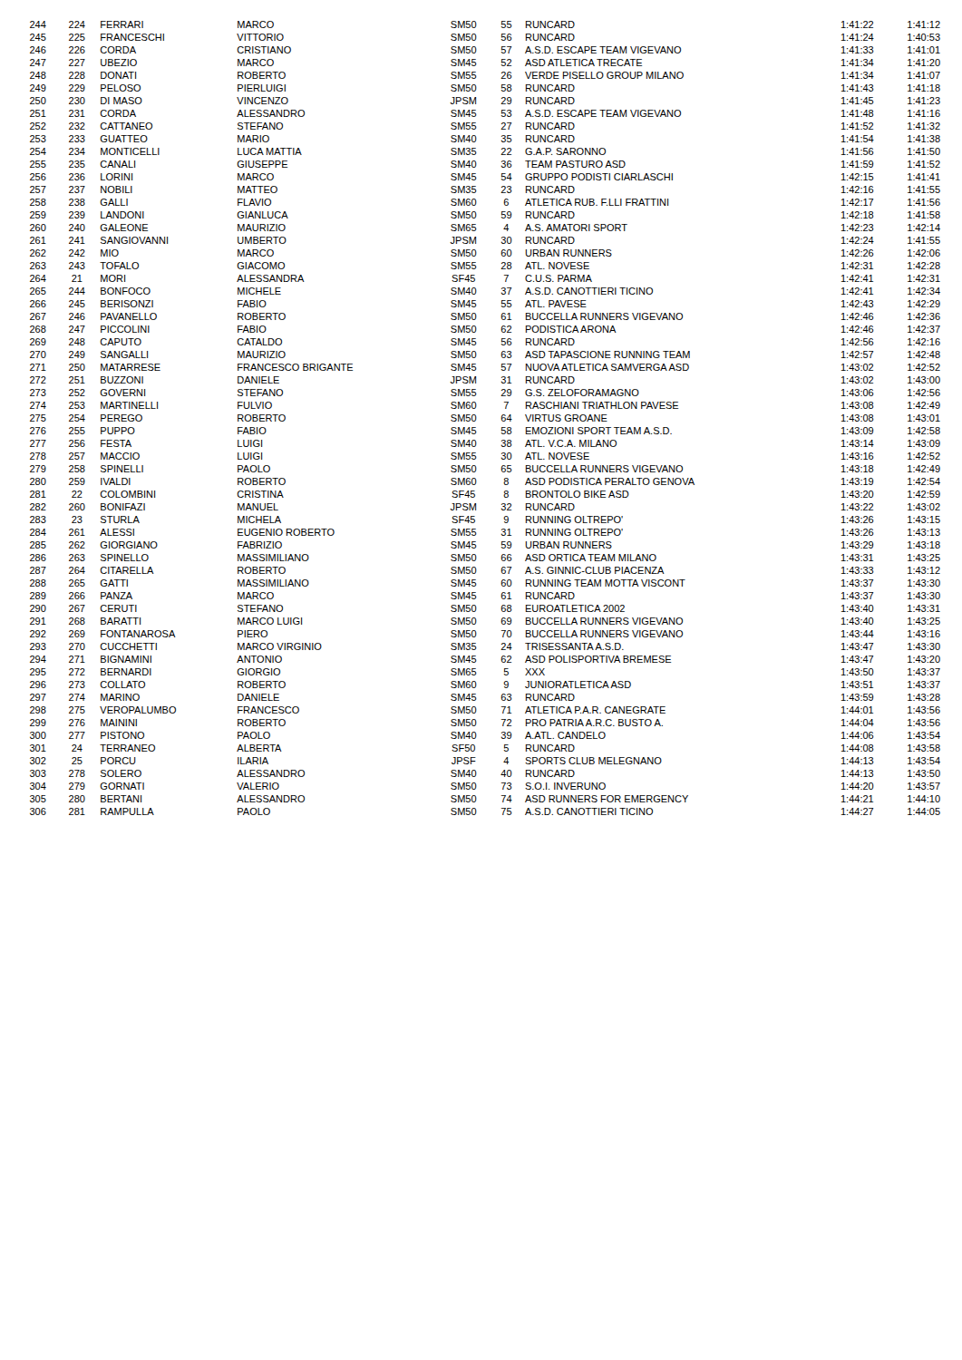| 244 | 224 | FERRARI | MARCO | SM50 | 55 | RUNCARD | 1:41:22 | 1:41:12 |
| 245 | 225 | FRANCESCHI | VITTORIO | SM50 | 56 | RUNCARD | 1:41:24 | 1:40:53 |
| 246 | 226 | CORDA | CRISTIANO | SM50 | 57 | A.S.D. ESCAPE TEAM VIGEVANO | 1:41:33 | 1:41:01 |
| 247 | 227 | UBEZIO | MARCO | SM45 | 52 | ASD ATLETICA TRECATE | 1:41:34 | 1:41:20 |
| 248 | 228 | DONATI | ROBERTO | SM55 | 26 | VERDE PISELLO GROUP MILANO | 1:41:34 | 1:41:07 |
| 249 | 229 | PELOSO | PIERLUIGI | SM50 | 58 | RUNCARD | 1:41:43 | 1:41:18 |
| 250 | 230 | DI MASO | VINCENZO | JPSM | 29 | RUNCARD | 1:41:45 | 1:41:23 |
| 251 | 231 | CORDA | ALESSANDRO | SM45 | 53 | A.S.D. ESCAPE TEAM VIGEVANO | 1:41:48 | 1:41:16 |
| 252 | 232 | CATTANEO | STEFANO | SM55 | 27 | RUNCARD | 1:41:52 | 1:41:32 |
| 253 | 233 | GUATTEO | MARIO | SM40 | 35 | RUNCARD | 1:41:54 | 1:41:38 |
| 254 | 234 | MONTICELLI | LUCA MATTIA | SM35 | 22 | G.A.P. SARONNO | 1:41:56 | 1:41:50 |
| 255 | 235 | CANALI | GIUSEPPE | SM40 | 36 | TEAM PASTURO ASD | 1:41:59 | 1:41:52 |
| 256 | 236 | LORINI | MARCO | SM45 | 54 | GRUPPO PODISTI CIARLASCHI | 1:42:15 | 1:41:41 |
| 257 | 237 | NOBILI | MATTEO | SM35 | 23 | RUNCARD | 1:42:16 | 1:41:55 |
| 258 | 238 | GALLI | FLAVIO | SM60 | 6 | ATLETICA RUB. F.LLI FRATTINI | 1:42:17 | 1:41:56 |
| 259 | 239 | LANDONI | GIANLUCA | SM50 | 59 | RUNCARD | 1:42:18 | 1:41:58 |
| 260 | 240 | GALEONE | MAURIZIO | SM65 | 4 | A.S. AMATORI SPORT | 1:42:23 | 1:42:14 |
| 261 | 241 | SANGIOVANNI | UMBERTO | JPSM | 30 | RUNCARD | 1:42:24 | 1:41:55 |
| 262 | 242 | MIO | MARCO | SM50 | 60 | URBAN RUNNERS | 1:42:26 | 1:42:06 |
| 263 | 243 | TOFALO | GIACOMO | SM55 | 28 | ATL. NOVESE | 1:42:31 | 1:42:28 |
| 264 | 21 | MORI | ALESSANDRA | SF45 | 7 | C.U.S. PARMA | 1:42:41 | 1:42:31 |
| 265 | 244 | BONFOCO | MICHELE | SM40 | 37 | A.S.D. CANOTTIERI TICINO | 1:42:41 | 1:42:34 |
| 266 | 245 | BERISONZI | FABIO | SM45 | 55 | ATL. PAVESE | 1:42:43 | 1:42:29 |
| 267 | 246 | PAVANELLO | ROBERTO | SM50 | 61 | BUCCELLA RUNNERS VIGEVANO | 1:42:46 | 1:42:36 |
| 268 | 247 | PICCOLINI | FABIO | SM50 | 62 | PODISTICA ARONA | 1:42:46 | 1:42:37 |
| 269 | 248 | CAPUTO | CATALDO | SM45 | 56 | RUNCARD | 1:42:56 | 1:42:16 |
| 270 | 249 | SANGALLI | MAURIZIO | SM50 | 63 | ASD TAPASCIONE RUNNING TEAM | 1:42:57 | 1:42:48 |
| 271 | 250 | MATARRESE | FRANCESCO BRIGANTE | SM45 | 57 | NUOVA ATLETICA SAMVERGA ASD | 1:43:02 | 1:42:52 |
| 272 | 251 | BUZZONI | DANIELE | JPSM | 31 | RUNCARD | 1:43:02 | 1:43:00 |
| 273 | 252 | GOVERNI | STEFANO | SM55 | 29 | G.S. ZELOFORAMAGNO | 1:43:06 | 1:42:56 |
| 274 | 253 | MARTINELLI | FULVIO | SM60 | 7 | RASCHIANI TRIATHLON PAVESE | 1:43:08 | 1:42:49 |
| 275 | 254 | PEREGO | ROBERTO | SM50 | 64 | VIRTUS GROANE | 1:43:08 | 1:43:01 |
| 276 | 255 | PUPPO | FABIO | SM45 | 58 | EMOZIONI SPORT TEAM A.S.D. | 1:43:09 | 1:42:58 |
| 277 | 256 | FESTA | LUIGI | SM40 | 38 | ATL. V.C.A. MILANO | 1:43:14 | 1:43:09 |
| 278 | 257 | MACCIO | LUIGI | SM55 | 30 | ATL. NOVESE | 1:43:16 | 1:42:52 |
| 279 | 258 | SPINELLI | PAOLO | SM50 | 65 | BUCCELLA RUNNERS VIGEVANO | 1:43:18 | 1:42:49 |
| 280 | 259 | IVALDI | ROBERTO | SM60 | 8 | ASD PODISTICA PERALTO GENOVA | 1:43:19 | 1:42:54 |
| 281 | 22 | COLOMBINI | CRISTINA | SF45 | 8 | BRONTOLO BIKE ASD | 1:43:20 | 1:42:59 |
| 282 | 260 | BONIFAZI | MANUEL | JPSM | 32 | RUNCARD | 1:43:22 | 1:43:02 |
| 283 | 23 | STURLA | MICHELA | SF45 | 9 | RUNNING OLTREPO' | 1:43:26 | 1:43:15 |
| 284 | 261 | ALESSI | EUGENIO ROBERTO | SM55 | 31 | RUNNING OLTREPO' | 1:43:26 | 1:43:13 |
| 285 | 262 | GIORGIANO | FABRIZIO | SM45 | 59 | URBAN RUNNERS | 1:43:29 | 1:43:18 |
| 286 | 263 | SPINELLO | MASSIMILIANO | SM50 | 66 | ASD ORTICA TEAM MILANO | 1:43:31 | 1:43:25 |
| 287 | 264 | CITARELLA | ROBERTO | SM50 | 67 | A.S. GINNIC-CLUB PIACENZA | 1:43:33 | 1:43:12 |
| 288 | 265 | GATTI | MASSIMILIANO | SM45 | 60 | RUNNING TEAM MOTTA VISCONT | 1:43:37 | 1:43:30 |
| 289 | 266 | PANZA | MARCO | SM45 | 61 | RUNCARD | 1:43:37 | 1:43:30 |
| 290 | 267 | CERUTI | STEFANO | SM50 | 68 | EUROATLETICA 2002 | 1:43:40 | 1:43:31 |
| 291 | 268 | BARATTI | MARCO LUIGI | SM50 | 69 | BUCCELLA RUNNERS VIGEVANO | 1:43:40 | 1:43:25 |
| 292 | 269 | FONTANAROSA | PIERO | SM50 | 70 | BUCCELLA RUNNERS VIGEVANO | 1:43:44 | 1:43:16 |
| 293 | 270 | CUCCHETTI | MARCO VIRGINIO | SM35 | 24 | TRISESSANTA A.S.D. | 1:43:47 | 1:43:30 |
| 294 | 271 | BIGNAMINI | ANTONIO | SM45 | 62 | ASD POLISPORTIVA BREMESE | 1:43:47 | 1:43:20 |
| 295 | 272 | BERNARDI | GIORGIO | SM65 | 5 | XXX | 1:43:50 | 1:43:37 |
| 296 | 273 | COLLATO | ROBERTO | SM60 | 9 | JUNIORATLETICA ASD | 1:43:51 | 1:43:37 |
| 297 | 274 | MARINO | DANIELE | SM45 | 63 | RUNCARD | 1:43:59 | 1:43:28 |
| 298 | 275 | VEROPALUMBO | FRANCESCO | SM50 | 71 | ATLETICA P.A.R. CANEGRATE | 1:44:01 | 1:43:56 |
| 299 | 276 | MAININI | ROBERTO | SM50 | 72 | PRO PATRIA A.R.C. BUSTO A. | 1:44:04 | 1:43:56 |
| 300 | 277 | PISTONO | PAOLO | SM40 | 39 | A.ATL. CANDELO | 1:44:06 | 1:43:54 |
| 301 | 24 | TERRANEO | ALBERTA | SF50 | 5 | RUNCARD | 1:44:08 | 1:43:58 |
| 302 | 25 | PORCU | ILARIA | JPSF | 4 | SPORTS CLUB MELEGNANO | 1:44:13 | 1:43:54 |
| 303 | 278 | SOLERO | ALESSANDRO | SM40 | 40 | RUNCARD | 1:44:13 | 1:43:50 |
| 304 | 279 | GORNATI | VALERIO | SM50 | 73 | S.O.I. INVERUNO | 1:44:20 | 1:43:57 |
| 305 | 280 | BERTANI | ALESSANDRO | SM50 | 74 | ASD RUNNERS FOR EMERGENCY | 1:44:21 | 1:44:10 |
| 306 | 281 | RAMPULLA | PAOLO | SM50 | 75 | A.S.D. CANOTTIERI TICINO | 1:44:27 | 1:44:05 |